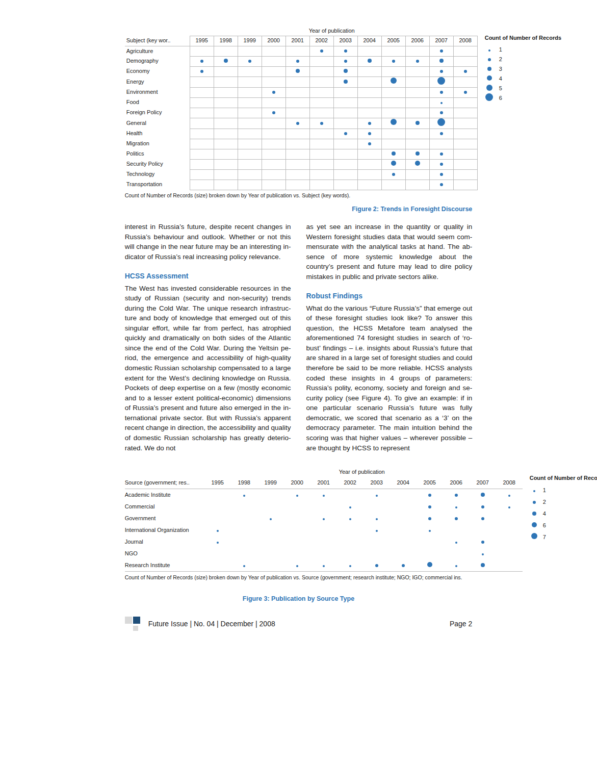Year of publication
| Subject (key wor.. | 1995 | 1998 | 1999 | 2000 | 2001 | 2002 | 2003 | 2004 | 2005 | 2006 | 2007 | 2008 |
| --- | --- | --- | --- | --- | --- | --- | --- | --- | --- | --- | --- | --- |
| Agriculture | | | | | | | | | | | | |
| Demography | | | | | | | | | | | | |
| Economy | | | | | | | | | | | | |
| Energy | | | | | | | | | | | | |
| Environment | | | | | | | | | | | | |
| Food | | | | | | | | | | | | |
| Foreign Policy | | | | | | | | | | | | |
| General | | | | | | | | | | | | |
| Health | | | | | | | | | | | | |
| Migration | | | | | | | | | | | | |
| Politics | | | | | | | | | | | | |
| Security Policy | | | | | | | | | | | | |
| Technology | | | | | | | | | | | | |
| Transportation | | | | | | | | | | | | |
Count of Number of Records (size) broken down by Year of publication vs. Subject (key words).
Count of Number of Records
1
2
3
4
5
6
Figure 2: Trends in Foresight Discourse
interest in Russia’s future, despite recent changes in Russia’s behaviour and outlook. Whether or not this will change in the near future may be an interesting indicator of Russia’s real increasing policy relevance.
HCSS Assessment
The West has invested considerable resources in the study of Russian (security and non-security) trends during the Cold War. The unique research infrastructure and body of knowledge that emerged out of this singular effort, while far from perfect, has atrophied quickly and dramatically on both sides of the Atlantic since the end of the Cold War. During the Yeltsin period, the emergence and accessibility of high-quality domestic Russian scholarship compensated to a large extent for the West’s declining knowledge on Russia. Pockets of deep expertise on a few (mostly economic and to a lesser extent political-economic) dimensions of Russia’s present and future also emerged in the international private sector. But with Russia’s apparent recent change in direction, the accessibility and quality of domestic Russian scholarship has greatly deteriorated. We do not
as yet see an increase in the quantity or quality in Western foresight studies data that would seem commensurate with the analytical tasks at hand. The absence of more systemic knowledge about the country’s present and future may lead to dire policy mistakes in public and private sectors alike.
Robust Findings
What do the various “Future Russia’s” that emerge out of these foresight studies look like? To answer this question, the HCSS Metafore team analysed the aforementioned 74 foresight studies in search of ‘robust’ findings – i.e. insights about Russia’s future that are shared in a large set of foresight studies and could therefore be said to be more reliable. HCSS analysts coded these insights in 4 groups of parameters: Russia’s polity, economy, society and foreign and security policy (see Figure 4). To give an example: if in one particular scenario Russia’s future was fully democratic, we scored that scenario as a ‘3’ on the democracy parameter. The main intuition behind the scoring was that higher values – wherever possible – are thought by HCSS to represent
Year of publication
| Source (government; res.. | 1995 | 1998 | 1999 | 2000 | 2001 | 2002 | 2003 | 2004 | 2005 | 2006 | 2007 | 2008 |
| --- | --- | --- | --- | --- | --- | --- | --- | --- | --- | --- | --- | --- |
| Academic Institute | | | | | | | | | | | | |
| Commercial | | | | | | | | | | | | |
| Government | | | | | | | | | | | | |
| International Organization | | | | | | | | | | | | |
| Journal | | | | | | | | | | | | |
| NGO | | | | | | | | | | | | |
| Research Institute | | | | | | | | | | | | |
Count of Number of Records (size) broken down by Year of publication vs. Source (government; research institute; NGO; IGO; commercial ins.
Count of Number of Records
1
2
4
6
7
Figure 3: Publication by Source Type
Future Issue | No. 04 | December | 2008 Page 2